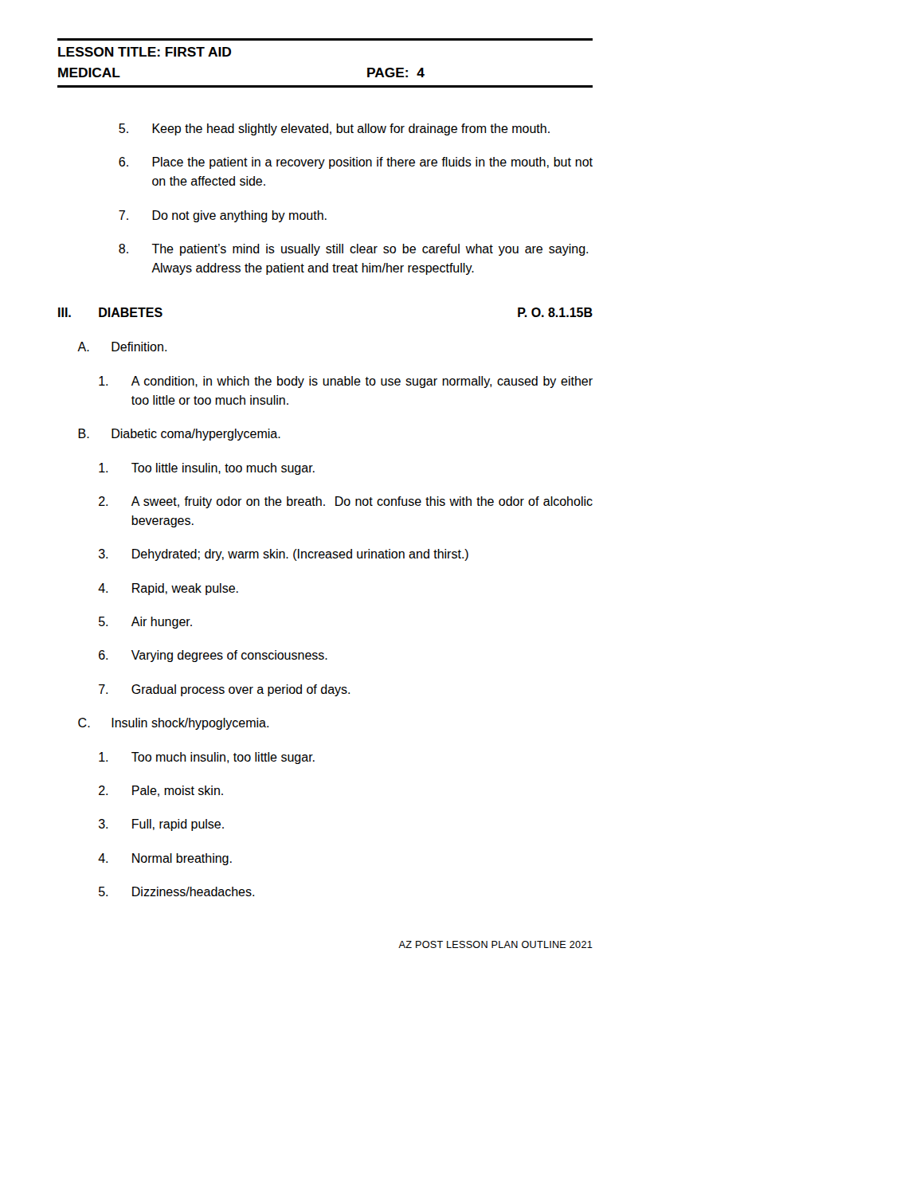LESSON TITLE: FIRST AID
MEDICAL PAGE: 4
5. Keep the head slightly elevated, but allow for drainage from the mouth.
6. Place the patient in a recovery position if there are fluids in the mouth, but not on the affected side.
7. Do not give anything by mouth.
8. The patient’s mind is usually still clear so be careful what you are saying. Always address the patient and treat him/her respectfully.
III. DIABETES P. O. 8.1.15B
A. Definition.
1. A condition, in which the body is unable to use sugar normally, caused by either too little or too much insulin.
B. Diabetic coma/hyperglycemia.
1. Too little insulin, too much sugar.
2. A sweet, fruity odor on the breath. Do not confuse this with the odor of alcoholic beverages.
3. Dehydrated; dry, warm skin. (Increased urination and thirst.)
4. Rapid, weak pulse.
5. Air hunger.
6. Varying degrees of consciousness.
7. Gradual process over a period of days.
C. Insulin shock/hypoglycemia.
1. Too much insulin, too little sugar.
2. Pale, moist skin.
3. Full, rapid pulse.
4. Normal breathing.
5. Dizziness/headaches.
AZ POST LESSON PLAN OUTLINE 2021